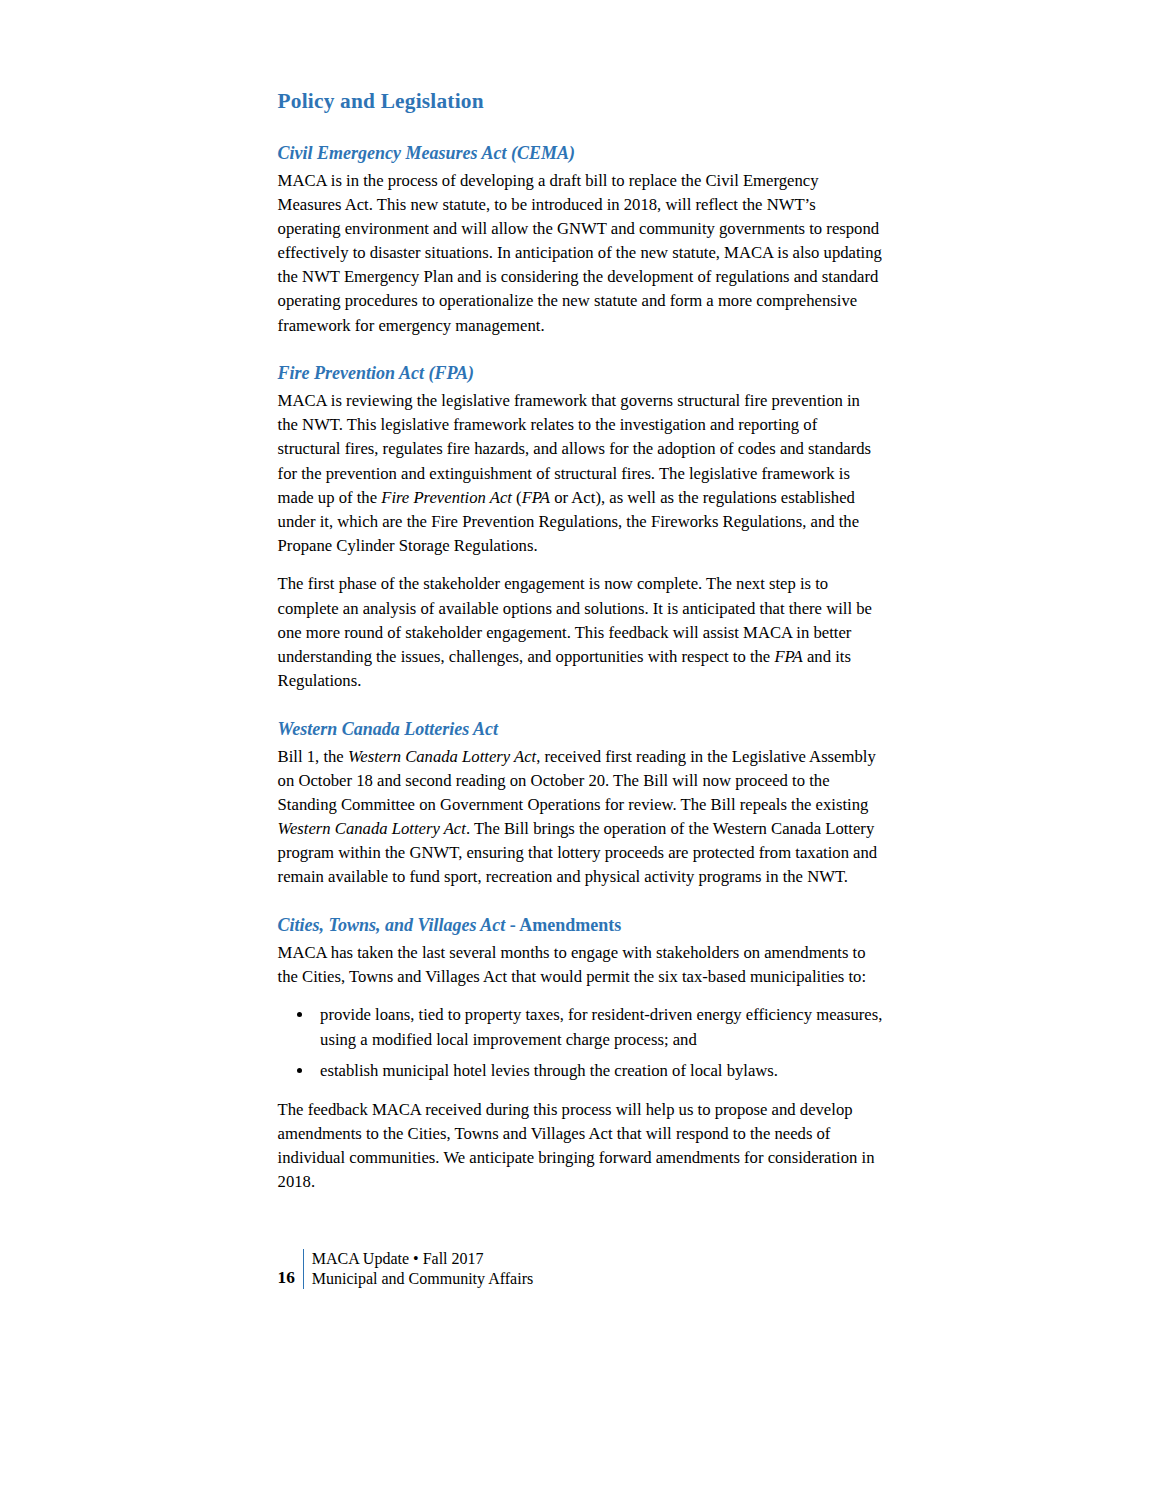Policy and Legislation
Civil Emergency Measures Act (CEMA)
MACA is in the process of developing a draft bill to replace the Civil Emergency Measures Act. This new statute, to be introduced in 2018, will reflect the NWT’s operating environment and will allow the GNWT and community governments to respond effectively to disaster situations. In anticipation of the new statute, MACA is also updating the NWT Emergency Plan and is considering the development of regulations and standard operating procedures to operationalize the new statute and form a more comprehensive framework for emergency management.
Fire Prevention Act (FPA)
MACA is reviewing the legislative framework that governs structural fire prevention in the NWT. This legislative framework relates to the investigation and reporting of structural fires, regulates fire hazards, and allows for the adoption of codes and standards for the prevention and extinguishment of structural fires. The legislative framework is made up of the Fire Prevention Act (FPA or Act), as well as the regulations established under it, which are the Fire Prevention Regulations, the Fireworks Regulations, and the Propane Cylinder Storage Regulations.
The first phase of the stakeholder engagement is now complete. The next step is to complete an analysis of available options and solutions. It is anticipated that there will be one more round of stakeholder engagement. This feedback will assist MACA in better understanding the issues, challenges, and opportunities with respect to the FPA and its Regulations.
Western Canada Lotteries Act
Bill 1, the Western Canada Lottery Act, received first reading in the Legislative Assembly on October 18 and second reading on October 20. The Bill will now proceed to the Standing Committee on Government Operations for review. The Bill repeals the existing Western Canada Lottery Act. The Bill brings the operation of the Western Canada Lottery program within the GNWT, ensuring that lottery proceeds are protected from taxation and remain available to fund sport, recreation and physical activity programs in the NWT.
Cities, Towns, and Villages Act - Amendments
MACA has taken the last several months to engage with stakeholders on amendments to the Cities, Towns and Villages Act that would permit the six tax-based municipalities to:
provide loans, tied to property taxes, for resident-driven energy efficiency measures, using a modified local improvement charge process; and
establish municipal hotel levies through the creation of local bylaws.
The feedback MACA received during this process will help us to propose and develop amendments to the Cities, Towns and Villages Act that will respond to the needs of individual communities. We anticipate bringing forward amendments for consideration in 2018.
16
MACA Update • Fall 2017
Municipal and Community Affairs